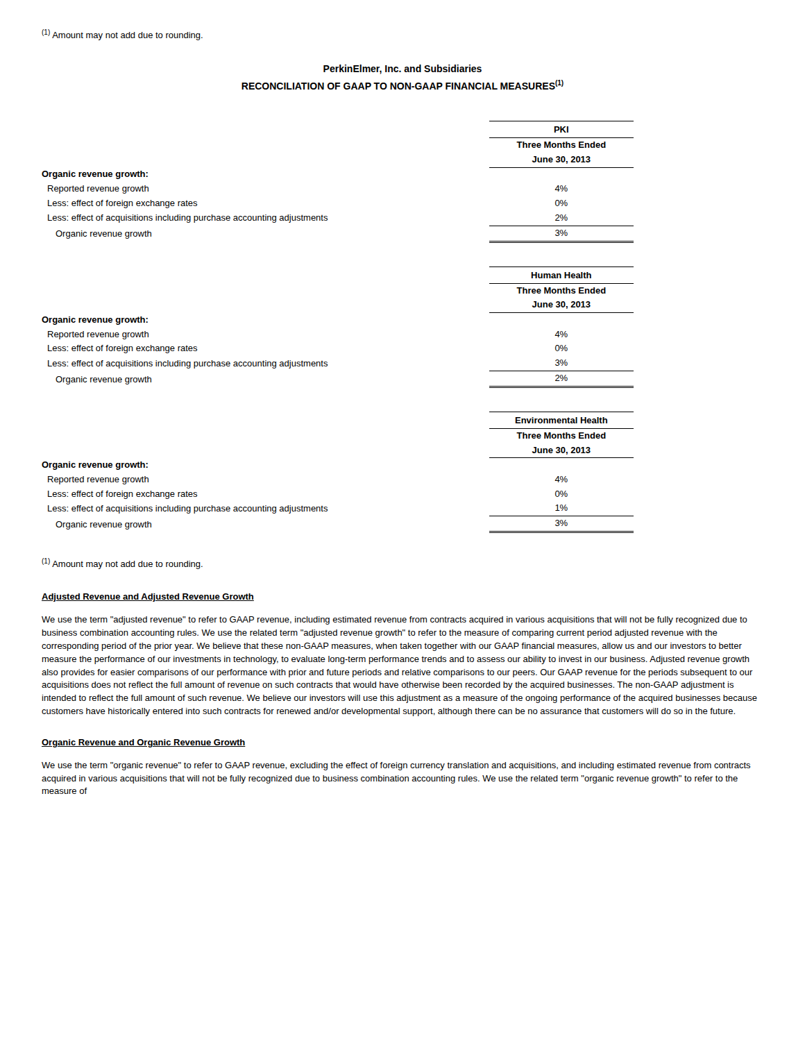(1) Amount may not add due to rounding.
PerkinElmer, Inc. and Subsidiaries
RECONCILIATION OF GAAP TO NON-GAAP FINANCIAL MEASURES(1)
| | PKI | |
| | Three Months Ended | |
| | June 30, 2013 | |
| Organic revenue growth: | | |
| Reported revenue growth | 4% | |
| Less: effect of foreign exchange rates | 0% | |
| Less: effect of acquisitions including purchase accounting adjustments | 2% | |
| Organic revenue growth | 3% | |
| | Human Health | |
| | Three Months Ended | |
| | June 30, 2013 | |
| Organic revenue growth: | | |
| Reported revenue growth | 4% | |
| Less: effect of foreign exchange rates | 0% | |
| Less: effect of acquisitions including purchase accounting adjustments | 3% | |
| Organic revenue growth | 2% | |
| | Environmental Health | |
| | Three Months Ended | |
| | June 30, 2013 | |
| Organic revenue growth: | | |
| Reported revenue growth | 4% | |
| Less: effect of foreign exchange rates | 0% | |
| Less: effect of acquisitions including purchase accounting adjustments | 1% | |
| Organic revenue growth | 3% | |
(1) Amount may not add due to rounding.
Adjusted Revenue and Adjusted Revenue Growth
We use the term "adjusted revenue" to refer to GAAP revenue, including estimated revenue from contracts acquired in various acquisitions that will not be fully recognized due to business combination accounting rules. We use the related term "adjusted revenue growth" to refer to the measure of comparing current period adjusted revenue with the corresponding period of the prior year. We believe that these non-GAAP measures, when taken together with our GAAP financial measures, allow us and our investors to better measure the performance of our investments in technology, to evaluate long-term performance trends and to assess our ability to invest in our business. Adjusted revenue growth also provides for easier comparisons of our performance with prior and future periods and relative comparisons to our peers. Our GAAP revenue for the periods subsequent to our acquisitions does not reflect the full amount of revenue on such contracts that would have otherwise been recorded by the acquired businesses. The non-GAAP adjustment is intended to reflect the full amount of such revenue. We believe our investors will use this adjustment as a measure of the ongoing performance of the acquired businesses because customers have historically entered into such contracts for renewed and/or developmental support, although there can be no assurance that customers will do so in the future.
Organic Revenue and Organic Revenue Growth
We use the term "organic revenue" to refer to GAAP revenue, excluding the effect of foreign currency translation and acquisitions, and including estimated revenue from contracts acquired in various acquisitions that will not be fully recognized due to business combination accounting rules. We use the related term "organic revenue growth" to refer to the measure of